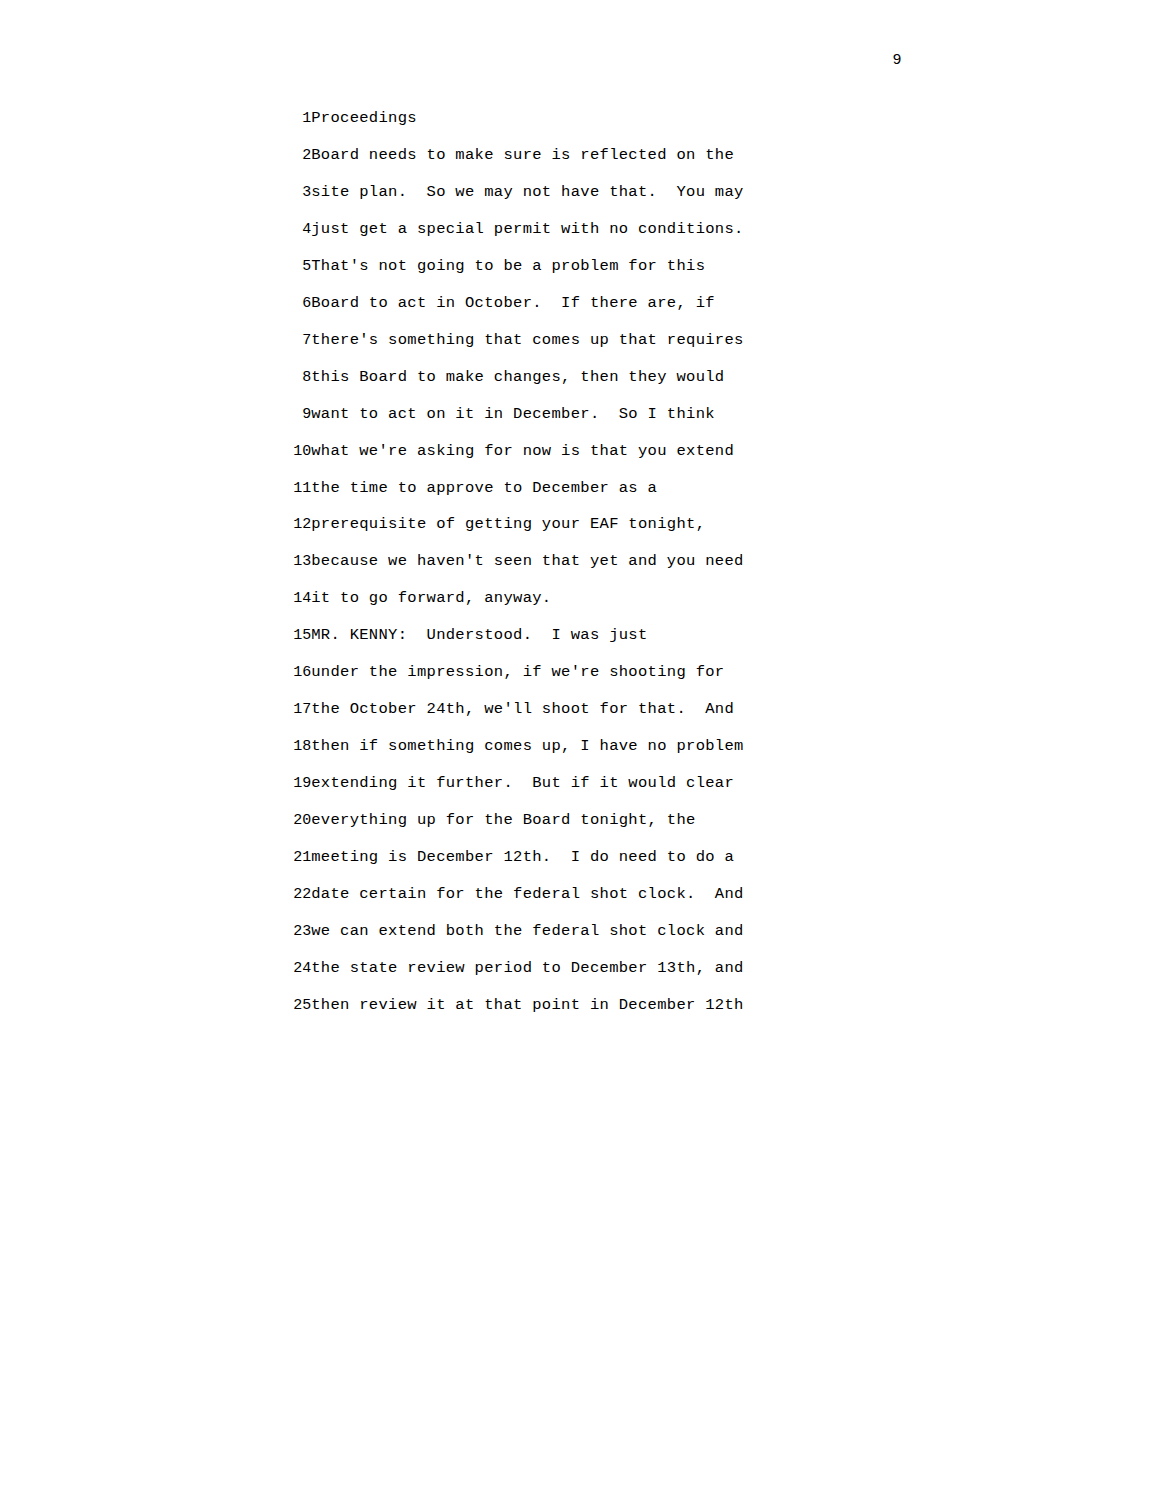9
| 1 | Proceedings |
| 2 | Board needs to make sure is reflected on the |
| 3 | site plan. So we may not have that. You may |
| 4 | just get a special permit with no conditions. |
| 5 | That's not going to be a problem for this |
| 6 | Board to act in October. If there are, if |
| 7 | there's something that comes up that requires |
| 8 | this Board to make changes, then they would |
| 9 | want to act on it in December. So I think |
| 10 | what we're asking for now is that you extend |
| 11 | the time to approve to December as a |
| 12 | prerequisite of getting your EAF tonight, |
| 13 | because we haven't seen that yet and you need |
| 14 | it to go forward, anyway. |
| 15 | MR. KENNY: Understood. I was just |
| 16 | under the impression, if we're shooting for |
| 17 | the October 24th, we'll shoot for that. And |
| 18 | then if something comes up, I have no problem |
| 19 | extending it further. But if it would clear |
| 20 | everything up for the Board tonight, the |
| 21 | meeting is December 12th. I do need to do a |
| 22 | date certain for the federal shot clock. And |
| 23 | we can extend both the federal shot clock and |
| 24 | the state review period to December 13th, and |
| 25 | then review it at that point in December 12th |